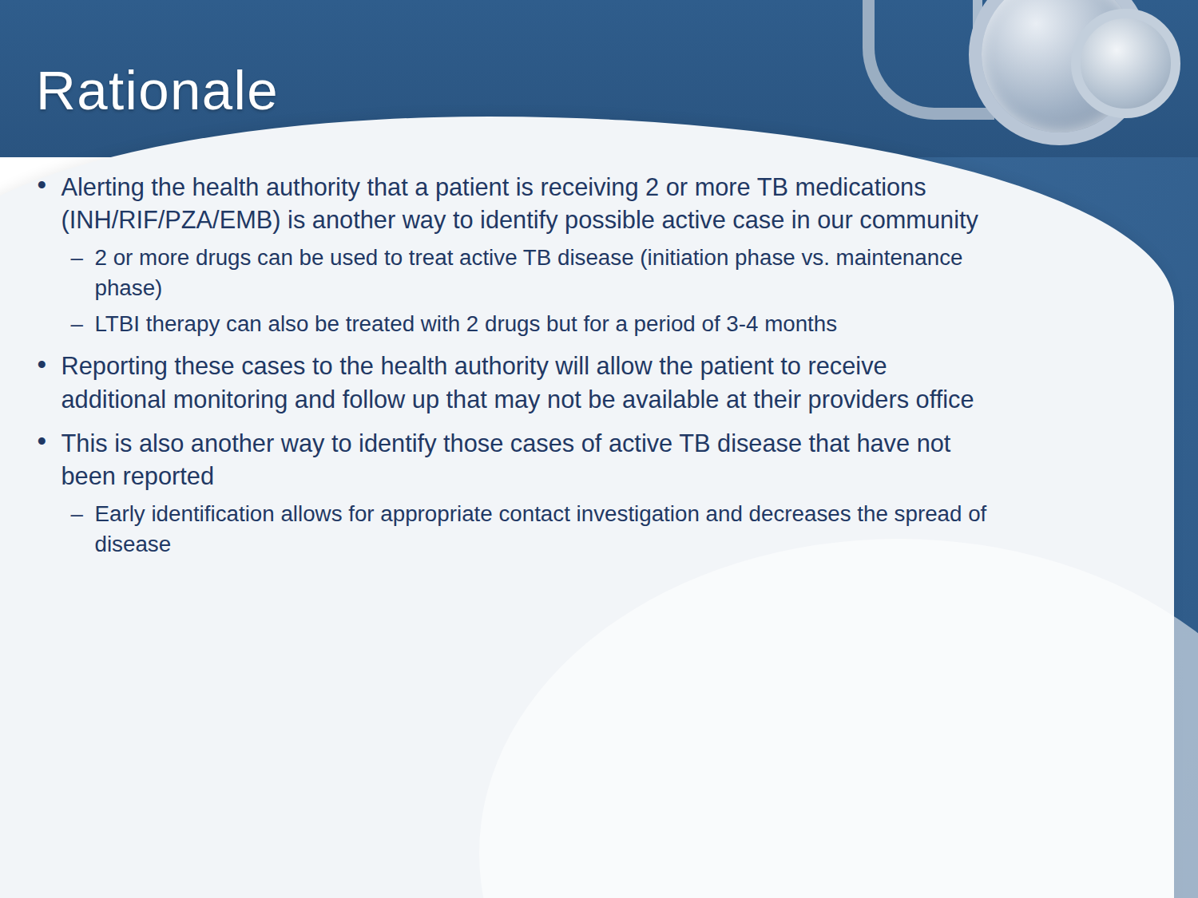Rationale
Alerting the health authority that a patient is receiving 2 or more TB medications (INH/RIF/PZA/EMB) is another way to identify possible active case in our community
2 or more drugs can be used to treat active TB disease (initiation phase vs. maintenance phase)
LTBI therapy can also be treated with 2 drugs but for a period of 3-4 months
Reporting these cases to the health authority will allow the patient to receive additional monitoring and follow up that may not be available at their providers office
This is also another way to identify those cases of active TB disease that have not been reported
Early identification allows for appropriate contact investigation and decreases the spread of disease